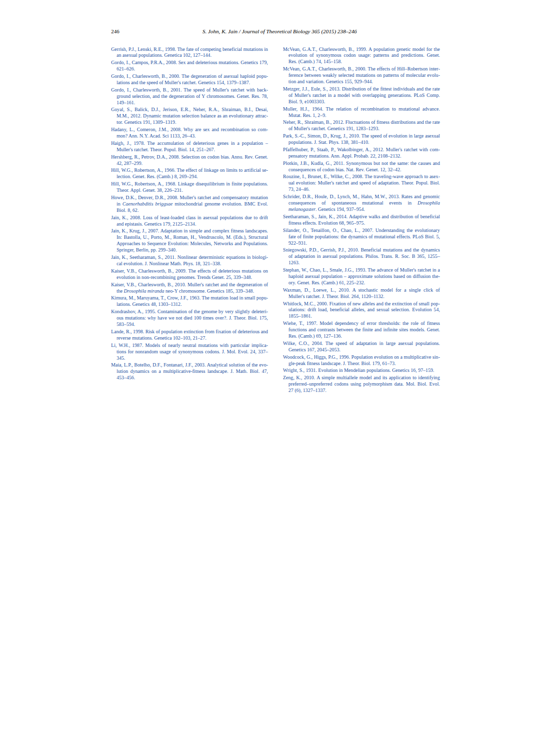246 S. John, K. Jain / Journal of Theoretical Biology 365 (2015) 238–246
Gerrish, P.J., Lenski, R.E., 1998. The fate of competing beneficial mutations in an asexual populations. Genetica 102, 127–144.
Gordo, I., Campos, P.R.A., 2008. Sex and deleterious mutations. Genetics 179, 621–626.
Gordo, I., Charlesworth, B., 2000. The degeneration of asexual haploid populations and the speed of Muller's ratchet. Genetics 154, 1379–1387.
Gordo, I., Charlesworth, B., 2001. The speed of Muller's ratchet with background selection, and the degeneration of Y chromosomes. Genet. Res. 78, 149–161.
Goyal, S., Balick, D.J., Jerison, E.R., Neher, R.A., Shraiman, B.I., Desai, M.M., 2012. Dynamic mutation selection balance as an evolutionary attractor. Genetics 191, 1309–1319.
Hadany, L., Comeron, J.M., 2008. Why are sex and recombination so common? Ann. N.Y. Acad. Sci 1133, 26–43.
Haigh, J., 1978. The accumulation of deleterious genes in a population – Muller's ratchet. Theor. Popul. Biol. 14, 251–267.
Hershberg, R., Petrov, D.A., 2008. Selection on codon bias. Annu. Rev. Genet. 42, 287–299.
Hill, W.G., Robertson, A., 1966. The effect of linkage on limits to artificial selection. Genet. Res. (Camb.) 8, 269–294.
Hill, W.G., Robertson, A., 1968. Linkage disequilibrium in finite populations. Theor. Appl. Genet. 38, 226–231.
Howe, D.K., Denver, D.R., 2008. Muller's ratchet and compensatory mutation in Caenorhabditis briggsae mitochondrial genome evolution. BMC Evol. Biol. 8, 62.
Jain, K., 2008. Loss of least-loaded class in asexual populations due to drift and epistasis. Genetics 179, 2125–2134.
Jain, K., Krug, J., 2007. Adaptation in simple and complex fitness landscapes. In: Bastolla, U., Porto, M., Roman, H., Vendruscolo, M. (Eds.), Structural Approaches to Sequence Evolution: Molecules, Networks and Populations. Springer, Berlin, pp. 299–340.
Jain, K., Seetharaman, S., 2011. Nonlinear deterministic equations in biological evolution. J. Nonlinear Math. Phys. 18, 321–338.
Kaiser, V.B., Charlesworth, B., 2009. The effects of deleterious mutations on evolution in non-recombining genomes. Trends Genet. 25, 339–348.
Kaiser, V.B., Charlesworth, B., 2010. Muller's ratchet and the degeneration of the Drosophila miranda neo-Y chromosome. Genetics 185, 339–348.
Kimura, M., Maruyama, T., Crow, J.F., 1963. The mutation load in small populations. Genetics 48, 1303–1312.
Kondrashov, A., 1995. Contamination of the genome by very slightly deleterious mutations: why have we not died 100 times over?. J. Theor. Biol. 175, 583–594.
Lande, R., 1998. Risk of population extinction from fixation of deleterious and reverse mutations. Genetica 102–103, 21–27.
Li, W.H., 1987. Models of nearly neutral mutations with particular implications for nonrandom usage of synonymous codons. J. Mol. Evol. 24, 337–345.
Maia, L.P., Botelho, D.F., Fontanari, J.F., 2003. Analytical solution of the evolution dynamics on a multiplicative-fitness landscape. J. Math. Biol. 47, 453–456.
McVean, G.A.T., Charlesworth, B., 1999. A population genetic model for the evolution of synonymous codon usage: patterns and predictions. Genet. Res. (Camb.) 74, 145–158.
McVean, G.A.T., Charlesworth, B., 2000. The effects of Hill–Robertson interference between weakly selected mutations on patterns of molecular evolution and variation. Genetics 155, 929–944.
Metzger, J.J., Eule, S., 2013. Distribution of the fittest individuals and the rate of Muller's ratchet in a model with overlapping generations. PLoS Comp. Biol. 9, e1003303.
Muller, H.J., 1964. The relation of recombination to mutational advance. Mutat. Res. 1, 2–9.
Neher, R., Shraiman, B., 2012. Fluctuations of fitness distributions and the rate of Muller's ratchet. Genetics 191, 1283–1293.
Park, S.-C., Simon, D., Krug, J., 2010. The speed of evolution in large asexual populations. J. Stat. Phys. 138, 381–410.
Pfaffelhuber, P., Staab, P., Wakolbinger, A., 2012. Muller's ratchet with compensatory mutations. Ann. Appl. Probab. 22, 2108–2132.
Plotkin, J.B., Kudla, G., 2011. Synonymous but not the same: the causes and consequences of codon bias. Nat. Rev. Genet. 12, 32–42.
Rouzine, I., Brunet, E., Wilke, C., 2008. The traveling-wave approach to asexual evolution: Muller's ratchet and speed of adaptation. Theor. Popul. Biol. 73, 24–46.
Schrider, D.R., Houle, D., Lynch, M., Hahn, M.W., 2013. Rates and genomic consequences of spontaneous mutational events in Drosophila melanogaster. Genetics 194, 937–954.
Seetharaman, S., Jain, K., 2014. Adaptive walks and distribution of beneficial fitness effects. Evolution 68, 965–975.
Silander, O., Tenaillon, O., Chao, L., 2007. Understanding the evolutionary fate of finite populations: the dynamics of mutational effects. PLoS Biol. 5, 922–931.
Sniegowski, P.D., Gerrish, P.J., 2010. Beneficial mutations and the dynamics of adaptation in asexual populations. Philos. Trans. R. Soc. B 365, 1255–1263.
Stephan, W., Chao, L., Smale, J.G., 1993. The advance of Muller's ratchet in a haploid asexual population – approximate solutions based on diffusion theory. Genet. Res. (Camb.) 61, 225–232.
Waxman, D., Loewe, L., 2010. A stochastic model for a single click of Muller's ratchet. J. Theor. Biol. 264, 1120–1132.
Whitlock, M.C., 2000. Fixation of new alleles and the extinction of small populations: drift load, beneficial alleles, and sexual selection. Evolution 54, 1855–1861.
Wiehe, T., 1997. Model dependency of error thresholds: the role of fitness functions and contrasts between the finite and infinite sites models. Genet. Res. (Camb.) 69, 127–136.
Wilke, C.O., 2004. The speed of adaptation in large asexual populations. Genetics 167, 2045–2053.
Woodcock, G., Higgs, P.G., 1996. Population evolution on a multiplicative single-peak fitness landscape. J. Theor. Biol. 179, 61–73.
Wright, S., 1931. Evolution in Mendelian populations. Genetics 16, 97–159.
Zeng, K., 2010. A simple multiallele model and its application to identifying preferred–unpreferred codons using polymorphism data. Mol. Biol. Evol. 27 (6), 1327–1337.